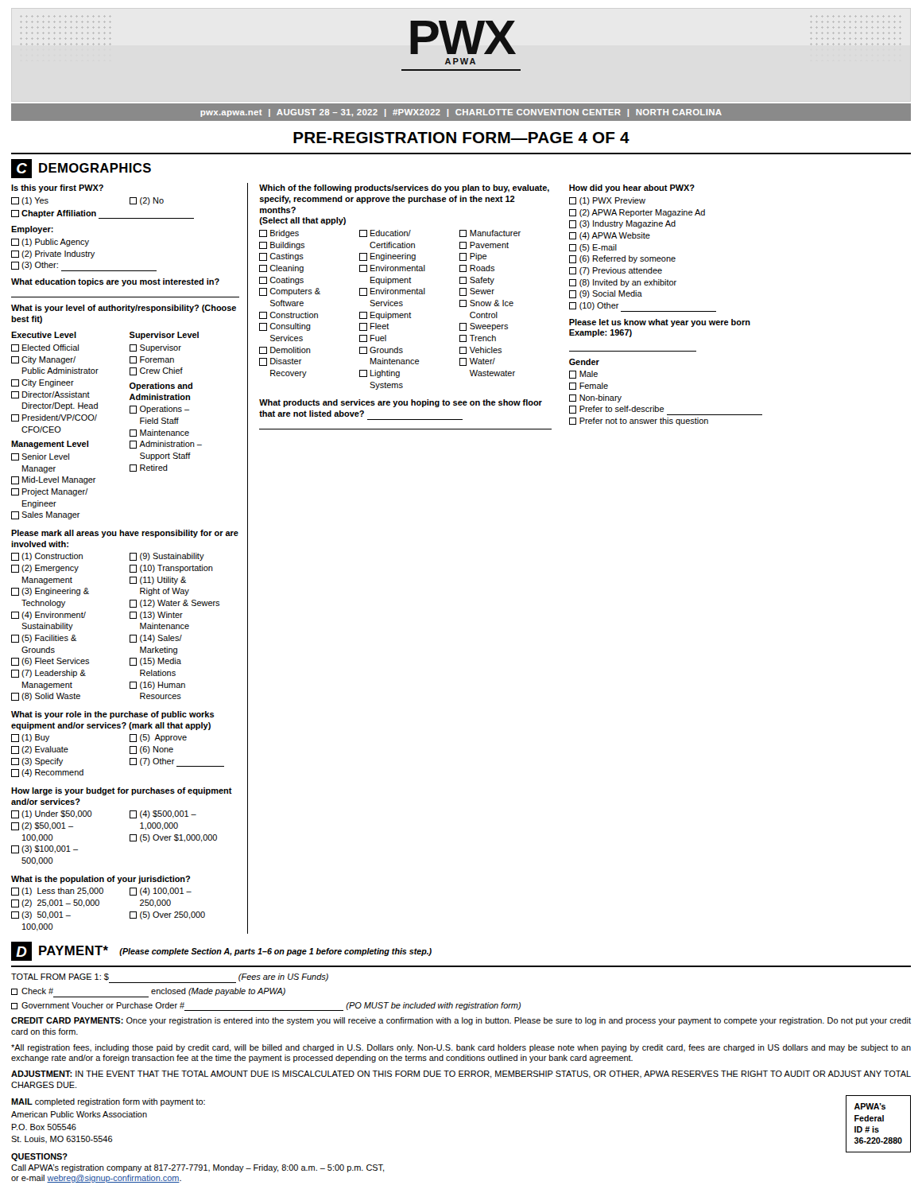PWX
APWA
pwx.apwa.net | AUGUST 28 – 31, 2022 | #PWX2022 | CHARLOTTE CONVENTION CENTER | NORTH CAROLINA
PRE-REGISTRATION FORM—PAGE 4 OF 4
C
DEMOGRAPHICS
Is this your first PWX?
(1) Yes
(2) No
Chapter Affiliation
Employer:
(1) Public Agency
(2) Private Industry
(3) Other:
What education topics are you most interested in?
What is your level of authority/responsibility? (Choose best fit)
Executive Level
Elected Official
City Manager/
Public Administrator
City Engineer
Director/Assistant
Director/Dept. Head
President/VP/COO/
CFO/CEO
Management Level
Senior Level
Manager
Mid-Level Manager
Project Manager/
Engineer
Sales Manager
Supervisor Level
Supervisor
Foreman
Crew Chief
Operations and Administration
Operations –
Field Staff
Maintenance
Administration –
Support Staff
Retired
Please mark all areas you have responsibility for or are involved with:
(1) Construction
(2) Emergency
Management
(3) Engineering &
Technology
(4) Environment/
Sustainability
(5) Facilities &
Grounds
(6) Fleet Services
(7) Leadership &
Management
(8) Solid Waste
(9) Sustainability
(10) Transportation
(11) Utility &
Right of Way
(12) Water & Sewers
(13) Winter
Maintenance
(14) Sales/
Marketing
(15) Media
Relations
(16) Human
Resources
What is your role in the purchase of public works equipment and/or services? (mark all that apply)
(1) Buy
(2) Evaluate
(3) Specify
(4) Recommend
(5) Approve
(6) None
(7) Other
How large is your budget for purchases of equipment and/or services?
(1) Under $50,000
(2) $50,001 –
100,000
(3) $100,001 –
500,000
(4) $500,001 –
1,000,000
(5) Over $1,000,000
What is the population of your jurisdiction?
(1) Less than 25,000
(2) 25,001 – 50,000
(3) 50,001 –
100,000
(4) 100,001 –
250,000
(5) Over 250,000
Which of the following products/services do you plan to buy, evaluate, specify, recommend or approve the purchase of in the next 12 months?
(Select all that apply)
Bridges
Buildings
Castings
Cleaning
Coatings
Computers &
Software
Construction
Consulting
Services
Demolition
Disaster
Recovery
Education/
Certification
Engineering
Environmental
Equipment
Environmental
Services
Equipment
Fleet
Fuel
Grounds
Maintenance
Lighting
Systems
Manufacturer
Pavement
Pipe
Roads
Safety
Sewer
Snow & Ice
Control
Sweepers
Trench
Vehicles
Water/
Wastewater
What products and services are you hoping to see on the show floor that are not listed above?
How did you hear about PWX?
(1) PWX Preview
(2) APWA Reporter Magazine Ad
(3) Industry Magazine Ad
(4) APWA Website
(5) E-mail
(6) Referred by someone
(7) Previous attendee
(8) Invited by an exhibitor
(9) Social Media
(10) Other
Please let us know what year you were born
Example: 1967)
Gender
Male
Female
Non-binary
Prefer to self-describe
Prefer not to answer this question
D
PAYMENT*
(Please complete Section A, parts 1–6 on page 1 before completing this step.)
TOTAL FROM PAGE 1: $ (Fees are in US Funds)
Check # enclosed (Made payable to APWA)
Government Voucher or Purchase Order # (PO MUST be included with registration form)
CREDIT CARD PAYMENTS: Once your registration is entered into the system you will receive a confirmation with a log in button. Please be sure to log in and process your payment to compete your registration. Do not put your credit card on this form.
*All registration fees, including those paid by credit card, will be billed and charged in U.S. Dollars only. Non-U.S. bank card holders please note when paying by credit card, fees are charged in US dollars and may be subject to an exchange rate and/or a foreign transaction fee at the time the payment is processed depending on the terms and conditions outlined in your bank card agreement.
ADJUSTMENT: IN THE EVENT THAT THE TOTAL AMOUNT DUE IS MISCALCULATED ON THIS FORM DUE TO ERROR, MEMBERSHIP STATUS, OR OTHER, APWA RESERVES THE RIGHT TO AUDIT OR ADJUST ANY TOTAL CHARGES DUE.
APWA’s
Federal
ID # is
36-220-2880
MAIL completed registration form with payment to:
American Public Works Association
P.O. Box 505546
St. Louis, MO 63150-5546
QUESTIONS?
Call APWA’s registration company at 817-277-7791, Monday – Friday, 8:00 a.m. – 5:00 p.m. CST,
or e-mail webreg@signup-confirmation.com.